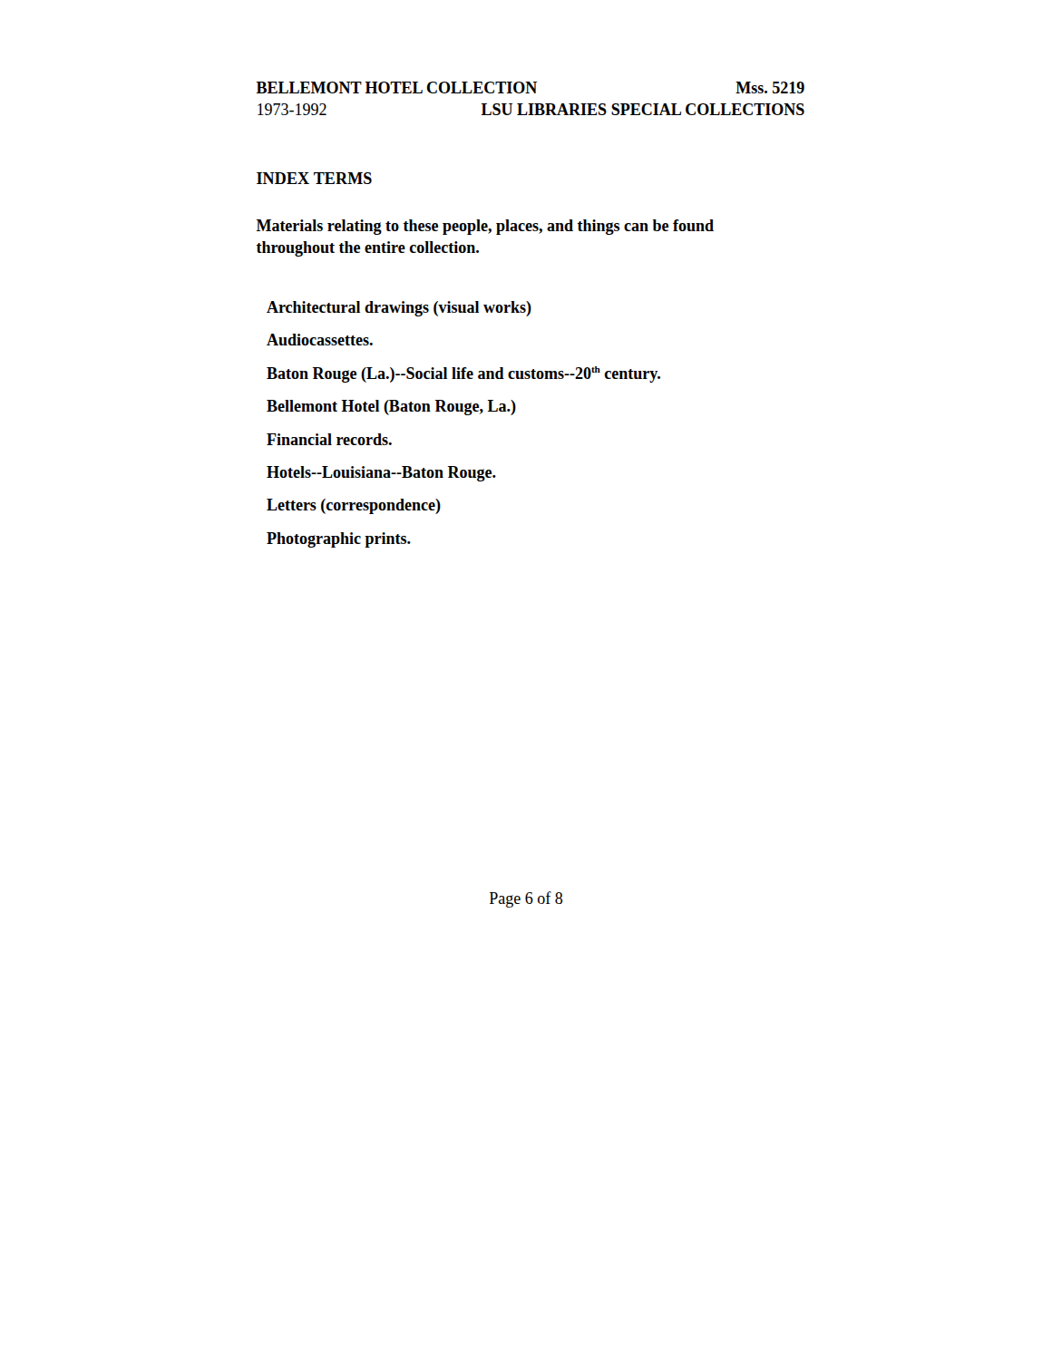BELLEMONT HOTEL COLLECTION Mss. 5219
1973-1992 LSU LIBRARIES SPECIAL COLLECTIONS
INDEX TERMS
Materials relating to these people, places, and things can be found throughout the entire collection.
Architectural drawings (visual works)
Audiocassettes.
Baton Rouge (La.)--Social life and customs--20th century.
Bellemont Hotel (Baton Rouge, La.)
Financial records.
Hotels--Louisiana--Baton Rouge.
Letters (correspondence)
Photographic prints.
Page 6 of 8